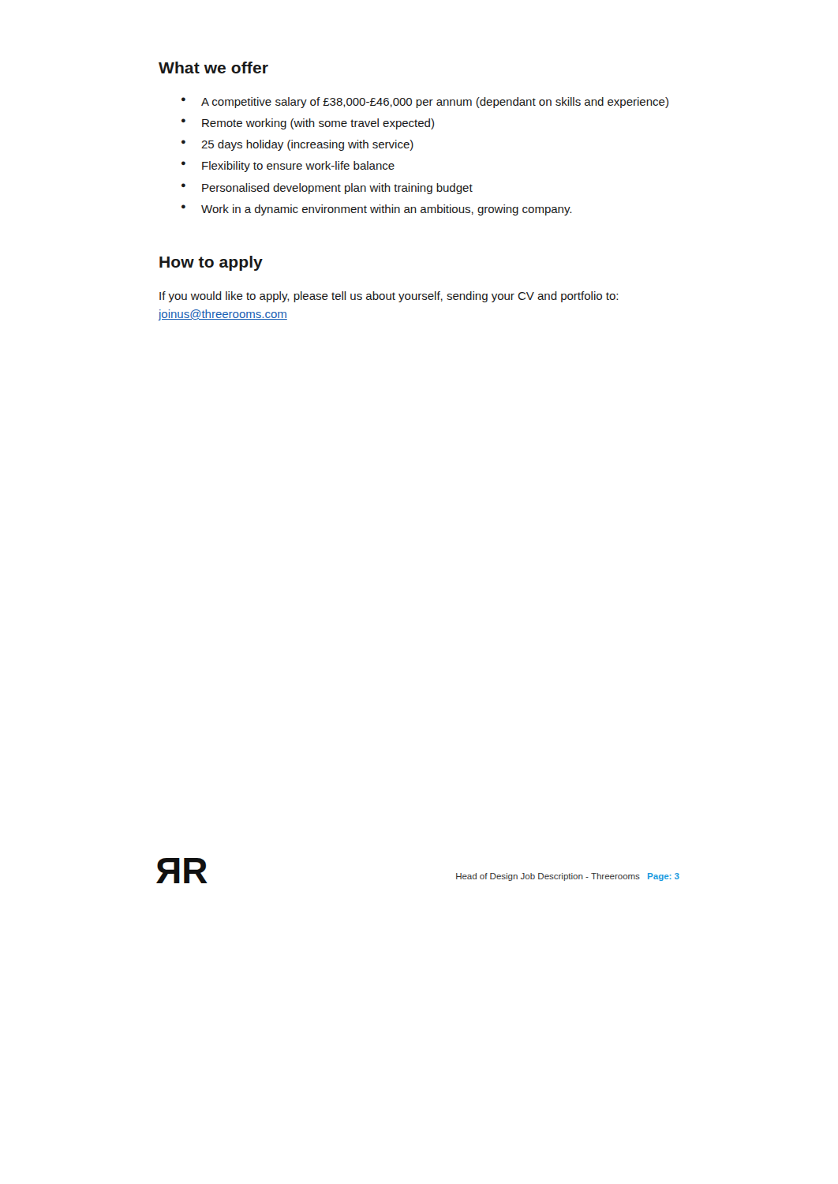What we offer
A competitive salary of £38,000-£46,000 per annum (dependant on skills and experience)
Remote working (with some travel expected)
25 days holiday (increasing with service)
Flexibility to ensure work-life balance
Personalised development plan with training budget
Work in a dynamic environment within an ambitious, growing company.
How to apply
If you would like to apply, please tell us about yourself, sending your CV and portfolio to:
joinus@threerooms.com
RR
Head of Design Job Description - Threerooms Page: 3